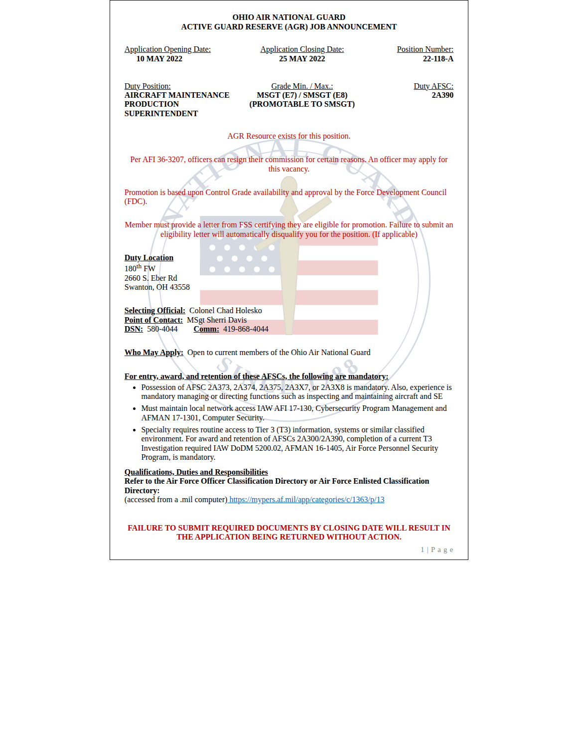NATIONAL GUARD SINCE 1788
OHIO AIR NATIONAL GUARD
ACTIVE GUARD RESERVE (AGR) JOB ANNOUNCEMENT
| Application Opening Date: | Application Closing Date: | Position Number: |
| 10 MAY 2022 | 25 MAY 2022 | 22-118-A |
| Duty Position: | Grade Min. / Max.: | Duty AFSC: |
| AIRCRAFT MAINTENANCE | MSGT (E7) / SMSGT (E8) | 2A390 |
| PRODUCTION SUPERINTENDENT | (PROMOTABLE TO SMSGT) | |
AGR Resource exists for this position.
Per AFI 36-3207, officers can resign their commission for certain reasons. An officer may apply for this vacancy.
Promotion is based upon Control Grade availability and approval by the Force Development Council (FDC).
Member must provide a letter from FSS certifying they are eligible for promotion. Failure to submit an eligibility letter will automatically disqualify you for the position. (If applicable)
Duty Location
180th FW
2660 S. Eber Rd
Swanton, OH 43558
Selecting Official: Colonel Chad Holesko
Point of Contact: MSgt Sherri Davis
DSN: 580-4044 Comm: 419-868-4044
Who May Apply: Open to current members of the Ohio Air National Guard
For entry, award, and retention of these AFSCs, the following are mandatory:
Possession of AFSC 2A373, 2A374, 2A375, 2A3X7, or 2A3X8 is mandatory. Also, experience is mandatory managing or directing functions such as inspecting and maintaining aircraft and SE
Must maintain local network access IAW AFI 17-130, Cybersecurity Program Management and AFMAN 17-1301, Computer Security.
Specialty requires routine access to Tier 3 (T3) information, systems or similar classified environment. For award and retention of AFSCs 2A300/2A390, completion of a current T3 Investigation required IAW DoDM 5200.02, AFMAN 16-1405, Air Force Personnel Security Program, is mandatory.
Qualifications, Duties and Responsibilities
Refer to the Air Force Officer Classification Directory or Air Force Enlisted Classification Directory:
(accessed from a .mil computer) https://mypers.af.mil/app/categories/c/1363/p/13
FAILURE TO SUBMIT REQUIRED DOCUMENTS BY CLOSING DATE WILL RESULT IN THE APPLICATION BEING RETURNED WITHOUT ACTION.
1 | P a g e